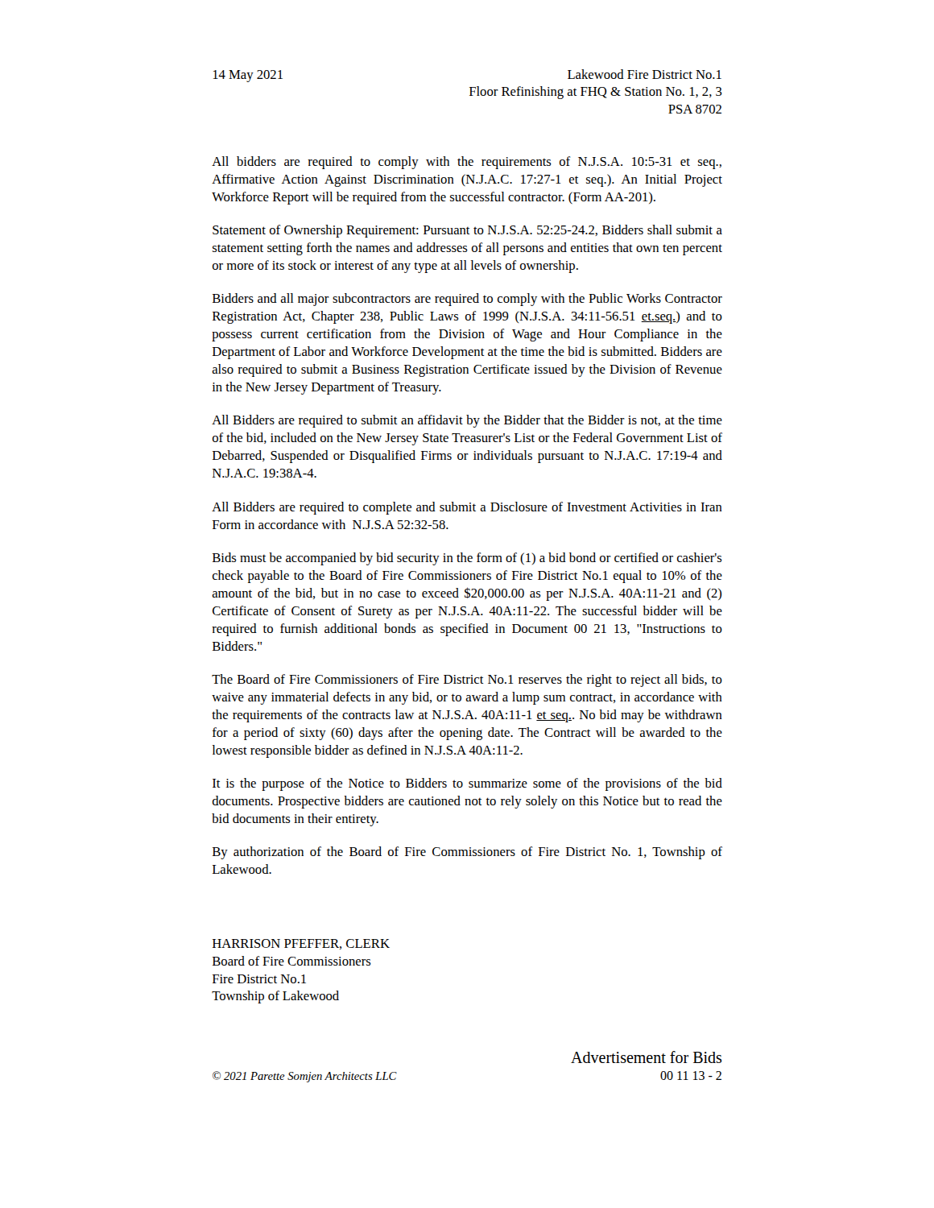14 May 2021
Lakewood Fire District No.1
Floor Refinishing at FHQ & Station No. 1, 2, 3
PSA 8702
All bidders are required to comply with the requirements of N.J.S.A. 10:5-31 et seq., Affirmative Action Against Discrimination (N.J.A.C. 17:27-1 et seq.). An Initial Project Workforce Report will be required from the successful contractor. (Form AA-201).
Statement of Ownership Requirement: Pursuant to N.J.S.A. 52:25-24.2, Bidders shall submit a statement setting forth the names and addresses of all persons and entities that own ten percent or more of its stock or interest of any type at all levels of ownership.
Bidders and all major subcontractors are required to comply with the Public Works Contractor Registration Act, Chapter 238, Public Laws of 1999 (N.J.S.A. 34:11-56.51 et.seq.) and to possess current certification from the Division of Wage and Hour Compliance in the Department of Labor and Workforce Development at the time the bid is submitted. Bidders are also required to submit a Business Registration Certificate issued by the Division of Revenue in the New Jersey Department of Treasury.
All Bidders are required to submit an affidavit by the Bidder that the Bidder is not, at the time of the bid, included on the New Jersey State Treasurer's List or the Federal Government List of Debarred, Suspended or Disqualified Firms or individuals pursuant to N.J.A.C. 17:19-4 and N.J.A.C. 19:38A-4.
All Bidders are required to complete and submit a Disclosure of Investment Activities in Iran Form in accordance with N.J.S.A 52:32-58.
Bids must be accompanied by bid security in the form of (1) a bid bond or certified or cashier's check payable to the Board of Fire Commissioners of Fire District No.1 equal to 10% of the amount of the bid, but in no case to exceed $20,000.00 as per N.J.S.A. 40A:11-21 and (2) Certificate of Consent of Surety as per N.J.S.A. 40A:11-22. The successful bidder will be required to furnish additional bonds as specified in Document 00 21 13, "Instructions to Bidders."
The Board of Fire Commissioners of Fire District No.1 reserves the right to reject all bids, to waive any immaterial defects in any bid, or to award a lump sum contract, in accordance with the requirements of the contracts law at N.J.S.A. 40A:11-1 et seq.. No bid may be withdrawn for a period of sixty (60) days after the opening date. The Contract will be awarded to the lowest responsible bidder as defined in N.J.S.A 40A:11-2.
It is the purpose of the Notice to Bidders to summarize some of the provisions of the bid documents. Prospective bidders are cautioned not to rely solely on this Notice but to read the bid documents in their entirety.
By authorization of the Board of Fire Commissioners of Fire District No. 1, Township of Lakewood.
HARRISON PFEFFER, CLERK
Board of Fire Commissioners
Fire District No.1
Township of Lakewood
© 2021 Parette Somjen Architects LLC
Advertisement for Bids
00 11 13 - 2